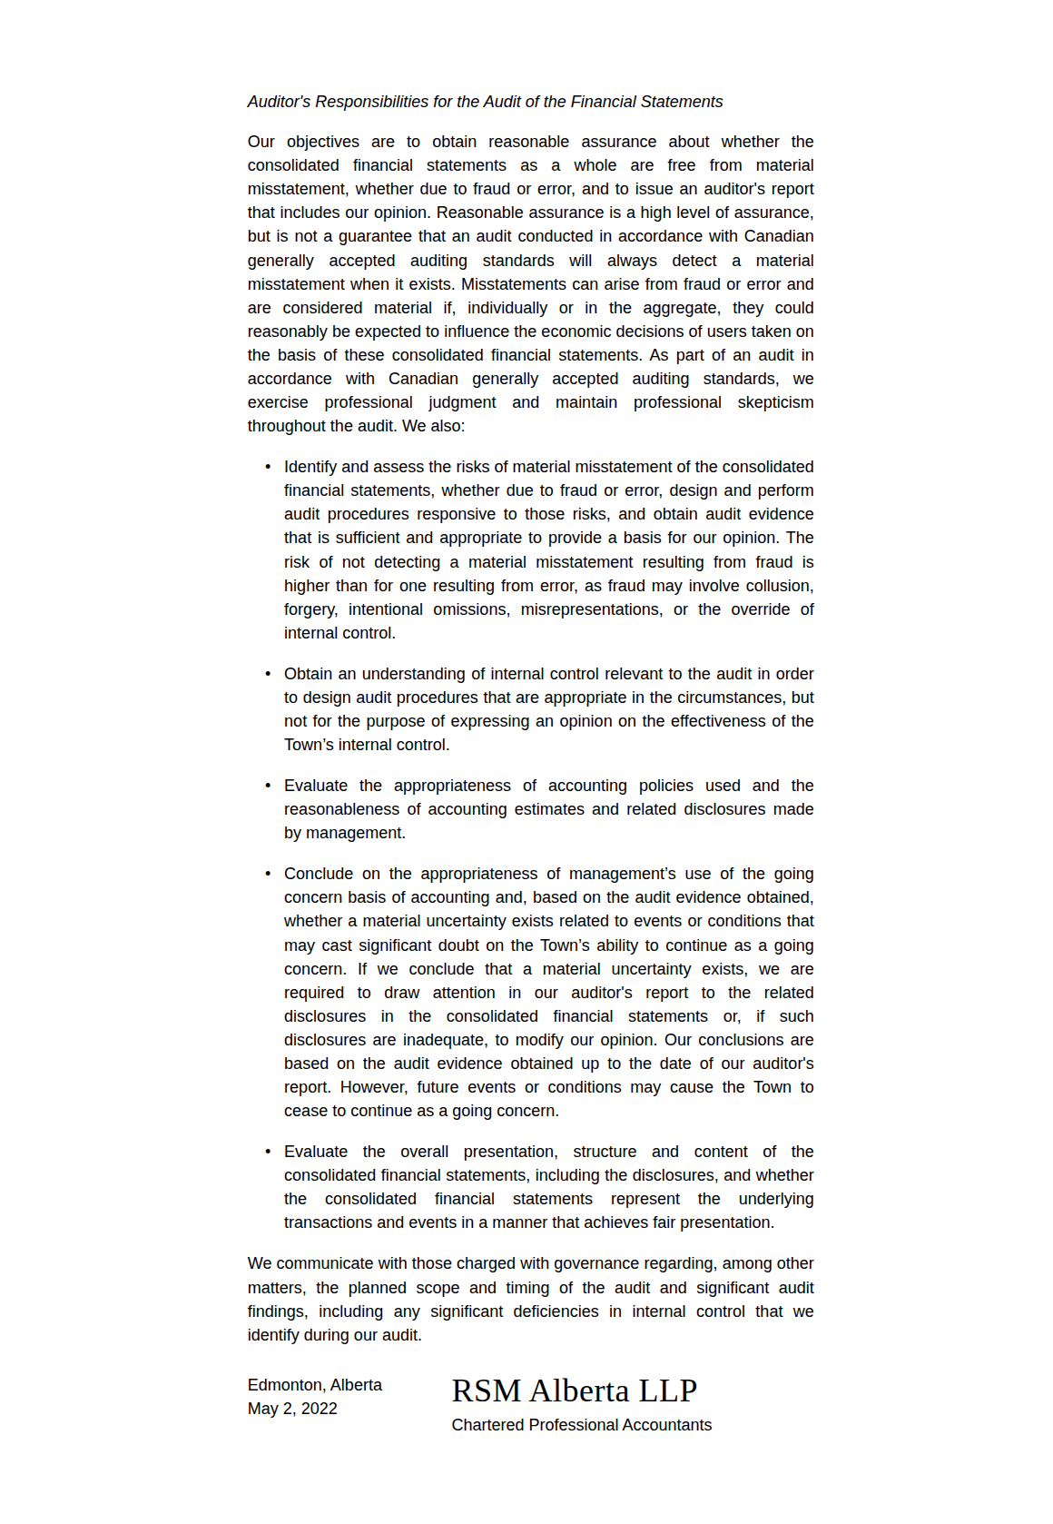Auditor's Responsibilities for the Audit of the Financial Statements
Our objectives are to obtain reasonable assurance about whether the consolidated financial statements as a whole are free from material misstatement, whether due to fraud or error, and to issue an auditor's report that includes our opinion. Reasonable assurance is a high level of assurance, but is not a guarantee that an audit conducted in accordance with Canadian generally accepted auditing standards will always detect a material misstatement when it exists. Misstatements can arise from fraud or error and are considered material if, individually or in the aggregate, they could reasonably be expected to influence the economic decisions of users taken on the basis of these consolidated financial statements. As part of an audit in accordance with Canadian generally accepted auditing standards, we exercise professional judgment and maintain professional skepticism throughout the audit. We also:
Identify and assess the risks of material misstatement of the consolidated financial statements, whether due to fraud or error, design and perform audit procedures responsive to those risks, and obtain audit evidence that is sufficient and appropriate to provide a basis for our opinion. The risk of not detecting a material misstatement resulting from fraud is higher than for one resulting from error, as fraud may involve collusion, forgery, intentional omissions, misrepresentations, or the override of internal control.
Obtain an understanding of internal control relevant to the audit in order to design audit procedures that are appropriate in the circumstances, but not for the purpose of expressing an opinion on the effectiveness of the Town’s internal control.
Evaluate the appropriateness of accounting policies used and the reasonableness of accounting estimates and related disclosures made by management.
Conclude on the appropriateness of management’s use of the going concern basis of accounting and, based on the audit evidence obtained, whether a material uncertainty exists related to events or conditions that may cast significant doubt on the Town’s ability to continue as a going concern. If we conclude that a material uncertainty exists, we are required to draw attention in our auditor's report to the related disclosures in the consolidated financial statements or, if such disclosures are inadequate, to modify our opinion. Our conclusions are based on the audit evidence obtained up to the date of our auditor's report. However, future events or conditions may cause the Town to cease to continue as a going concern.
Evaluate the overall presentation, structure and content of the consolidated financial statements, including the disclosures, and whether the consolidated financial statements represent the underlying transactions and events in a manner that achieves fair presentation.
We communicate with those charged with governance regarding, among other matters, the planned scope and timing of the audit and significant audit findings, including any significant deficiencies in internal control that we identify during our audit.
| Edmonton, Alberta May 2, 2022 | RSM Alberta LLP Chartered Professional Accountants |